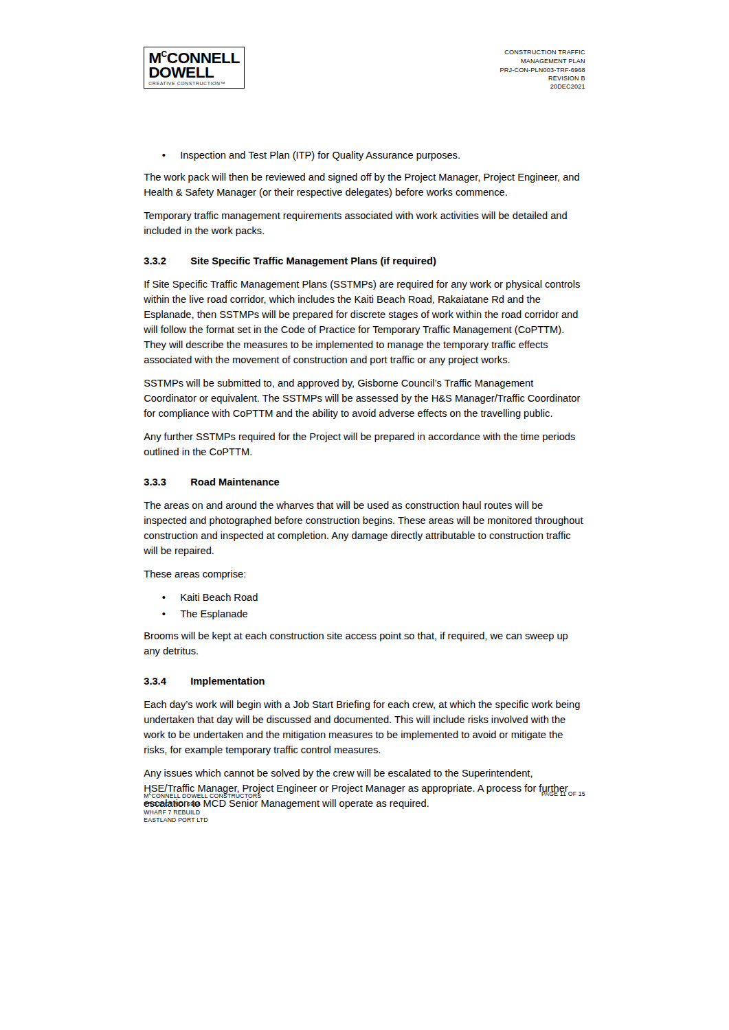MCCONNELL DOWELL CREATIVE CONSTRUCTION™
CONSTRUCTION TRAFFIC
MANAGEMENT PLAN
PRJ-CON-PLN003-TRF-6968
REVISION B
20DEC2021
Inspection and Test Plan (ITP) for Quality Assurance purposes.
The work pack will then be reviewed and signed off by the Project Manager, Project Engineer, and Health & Safety Manager (or their respective delegates) before works commence.
Temporary traffic management requirements associated with work activities will be detailed and included in the work packs.
3.3.2 Site Specific Traffic Management Plans (if required)
If Site Specific Traffic Management Plans (SSTMPs) are required for any work or physical controls within the live road corridor, which includes the Kaiti Beach Road, Rakaiatane Rd and the Esplanade, then SSTMPs will be prepared for discrete stages of work within the road corridor and will follow the format set in the Code of Practice for Temporary Traffic Management (CoPTTM). They will describe the measures to be implemented to manage the temporary traffic effects associated with the movement of construction and port traffic or any project works.
SSTMPs will be submitted to, and approved by, Gisborne Council’s Traffic Management Coordinator or equivalent. The SSTMPs will be assessed by the H&S Manager/Traffic Coordinator for compliance with CoPTTM and the ability to avoid adverse effects on the travelling public.
Any further SSTMPs required for the Project will be prepared in accordance with the time periods outlined in the CoPTTM.
3.3.3 Road Maintenance
The areas on and around the wharves that will be used as construction haul routes will be inspected and photographed before construction begins. These areas will be monitored throughout construction and inspected at completion. Any damage directly attributable to construction traffic will be repaired.
These areas comprise:
Kaiti Beach Road
The Esplanade
Brooms will be kept at each construction site access point so that, if required, we can sweep up any detritus.
3.3.4 Implementation
Each day’s work will begin with a Job Start Briefing for each crew, at which the specific work being undertaken that day will be discussed and documented. This will include risks involved with the work to be undertaken and the mitigation measures to be implemented to avoid or mitigate the risks, for example temporary traffic control measures.
Any issues which cannot be solved by the crew will be escalated to the Superintendent, HSE/Traffic Manager, Project Engineer or Project Manager as appropriate. A process for further escalation to MCD Senior Management will operate as required.
McCONNELL DOWELL CONSTRUCTORS
PROJECT NO. 6968
WHARF 7 REBUILD
EASTLAND PORT LTD
PAGE 11 OF 15